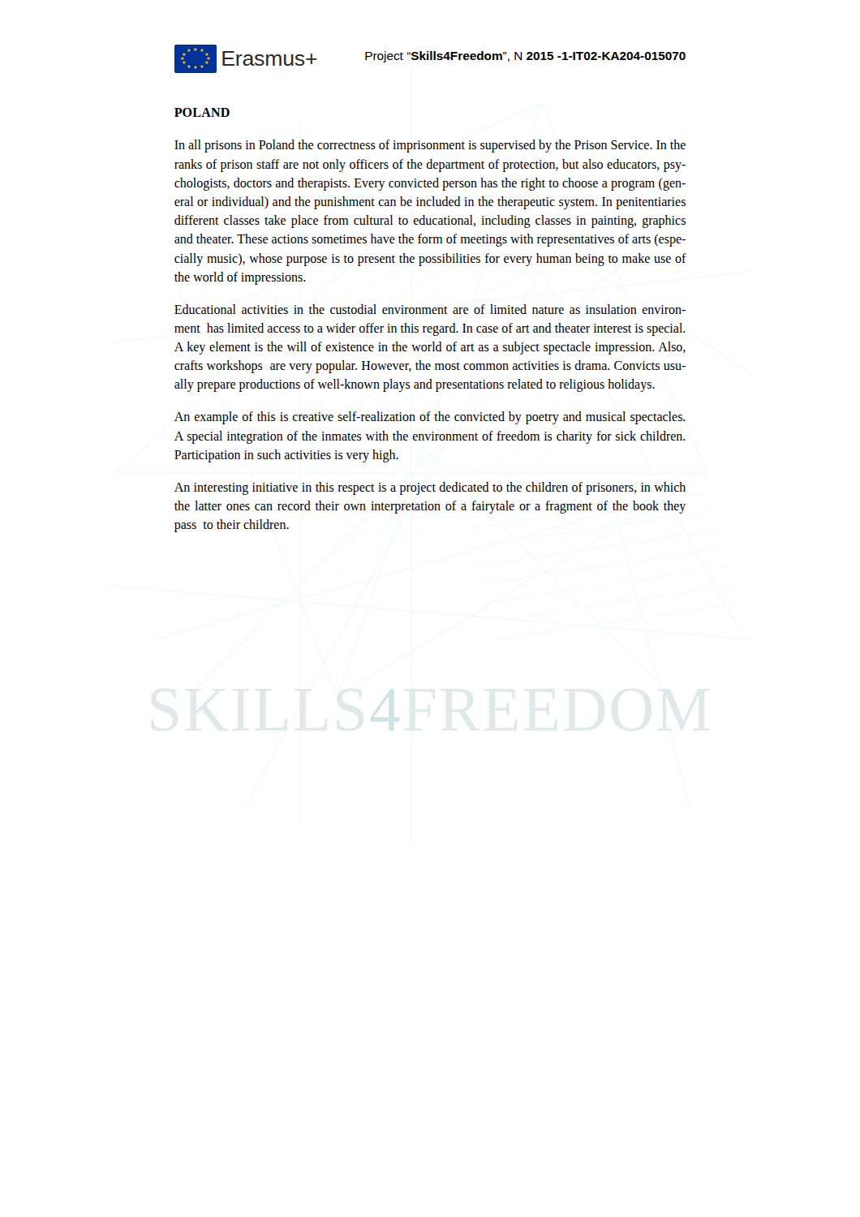SKILLS4 FREEDOM
★ ★ ★ ★ ★ ★ ★ ★ ★ ★ ★ ★
Erasmus+
Project “Skills4Freedom”, N 2015 -1-IT02-KA204-015070
POLAND
In all prisons in Poland the correctness of imprisonment is supervised by the Prison Service. In the ranks of prison staff are not only officers of the department of protection, but also educators, psychologists, doctors and therapists. Every convicted person has the right to choose a program (general or individual) and the punishment can be included in the therapeutic system. In penitentiaries different classes take place from cultural to educational, including classes in painting, graphics and theater. These actions sometimes have the form of meetings with representatives of arts (especially music), whose purpose is to present the possibilities for every human being to make use of the world of impressions.
Educational activities in the custodial environment are of limited nature as insulation environment has limited access to a wider offer in this regard. In case of art and theater interest is special. A key element is the will of existence in the world of art as a subject spectacle impression. Also, crafts workshops are very popular. However, the most common activities is drama. Convicts usually prepare productions of well-known plays and presentations related to religious holidays.
An example of this is creative self-realization of the convicted by poetry and musical spectacles. A special integration of the inmates with the environment of freedom is charity for sick children. Participation in such activities is very high.
An interesting initiative in this respect is a project dedicated to the children of prisoners, in which the latter ones can record their own interpretation of a fairytale or a fragment of the book they pass to their children.